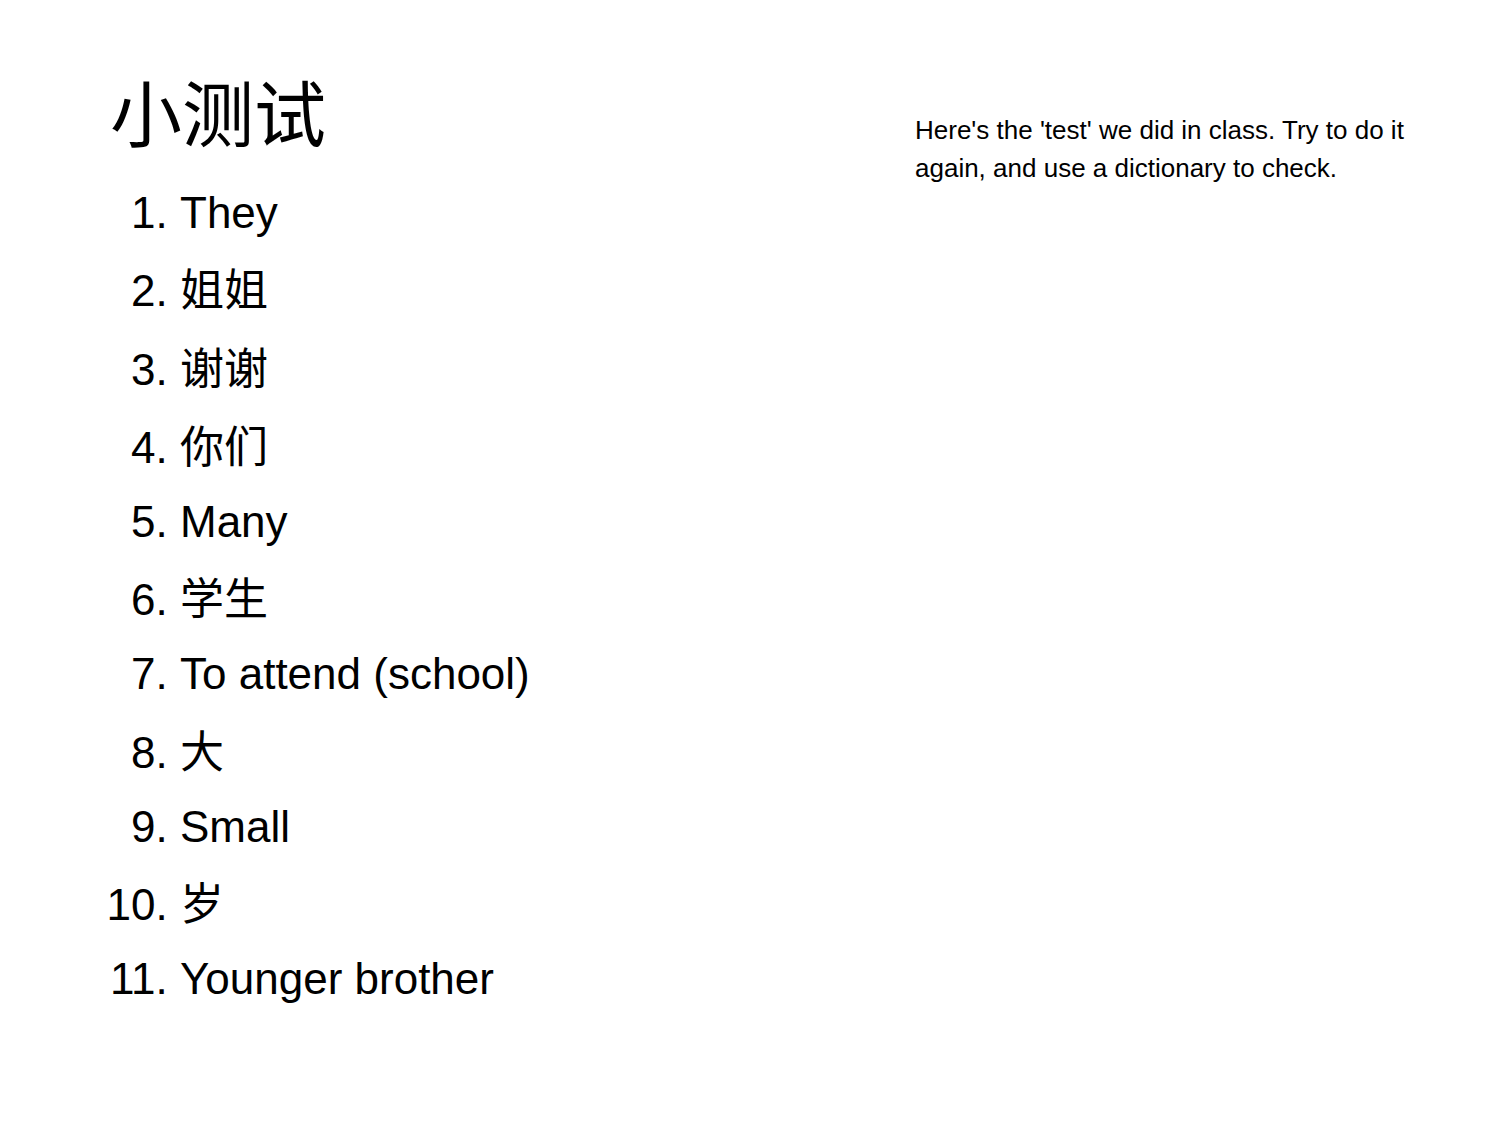小测试
They
姐姐
谢谢
你们
Many
学生
To attend (school)
大
Small
岁
Younger brother
Here's the 'test' we did in class. Try to do it again, and use a dictionary to check.